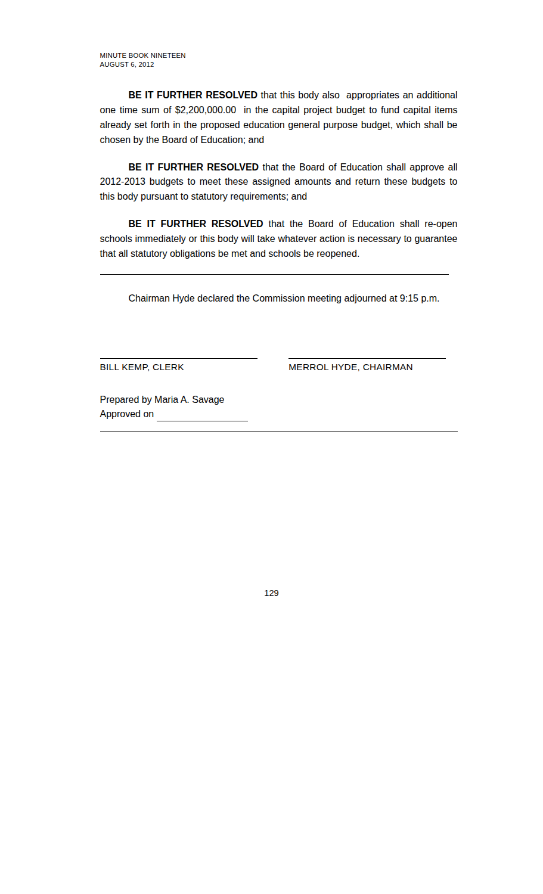MINUTE BOOK NINETEEN
AUGUST 6, 2012
BE IT FURTHER RESOLVED that this body also appropriates an additional one time sum of $2,200,000.00 in the capital project budget to fund capital items already set forth in the proposed education general purpose budget, which shall be chosen by the Board of Education; and
BE IT FURTHER RESOLVED that the Board of Education shall approve all 2012-2013 budgets to meet these assigned amounts and return these budgets to this body pursuant to statutory requirements; and
BE IT FURTHER RESOLVED that the Board of Education shall re-open schools immediately or this body will take whatever action is necessary to guarantee that all statutory obligations be met and schools be reopened.
Chairman Hyde declared the Commission meeting adjourned at 9:15 p.m.
BILL KEMP, CLERK
MERROL HYDE, CHAIRMAN
Prepared by Maria A. Savage
Approved on
129